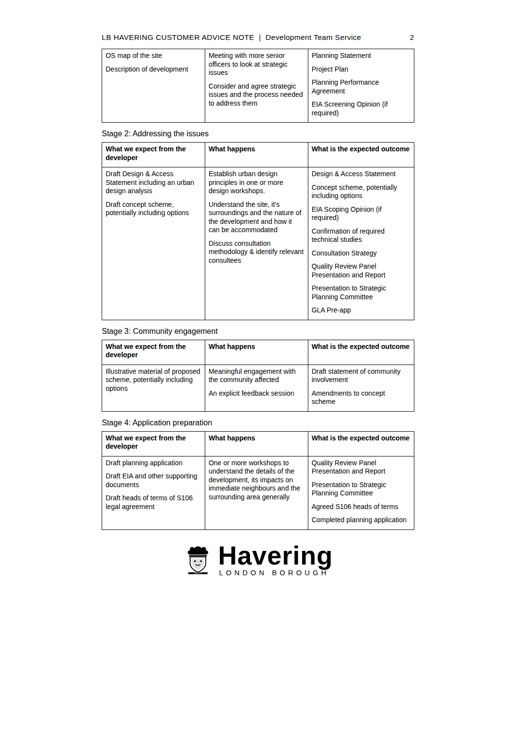LB HAVERING CUSTOMER ADVICE NOTE | Development Team Service
2
| OS map of the site Description of development | Meeting with more senior officers to look at strategic issues Consider and agree strategic issues and the process needed to address them | Planning Statement Project Plan Planning Performance Agreement EIA Screening Opinion (if required) |
Stage 2: Addressing the issues
| What we expect from the developer | What happens | What is the expected outcome |
| --- | --- | --- |
| Draft Design & Access Statement including an urban design analysis Draft concept scheme, potentially including options | Establish urban design principles in one or more design workshops. Understand the site, it’s surroundings and the nature of the development and how it can be accommodated Discuss consultation methodology & identify relevant consultees | Design & Access Statement Concept scheme, potentially including options EIA Scoping Opinion (if required) Confirmation of required technical studies Consultation Strategy Quality Review Panel Presentation and Report Presentation to Strategic Planning Committee GLA Pre-app |
Stage 3: Community engagement
| What we expect from the developer | What happens | What is the expected outcome |
| --- | --- | --- |
| Illustrative material of proposed scheme, potentially including options | Meaningful engagement with the community affected An explicit feedback session | Draft statement of community involvement Amendments to concept scheme |
Stage 4: Application preparation
| What we expect from the developer | What happens | What is the expected outcome |
| --- | --- | --- |
| Draft planning application Draft EIA and other supporting documents Draft heads of terms of S106 legal agreement | One or more workshops to understand the details of the development, its impacts on immediate neighbours and the surrounding area generally | Quality Review Panel Presentation and Report Presentation to Strategic Planning Committee Agreed S106 heads of terms Completed planning application |
LIBERTY
Havering
LONDON BOROUGH